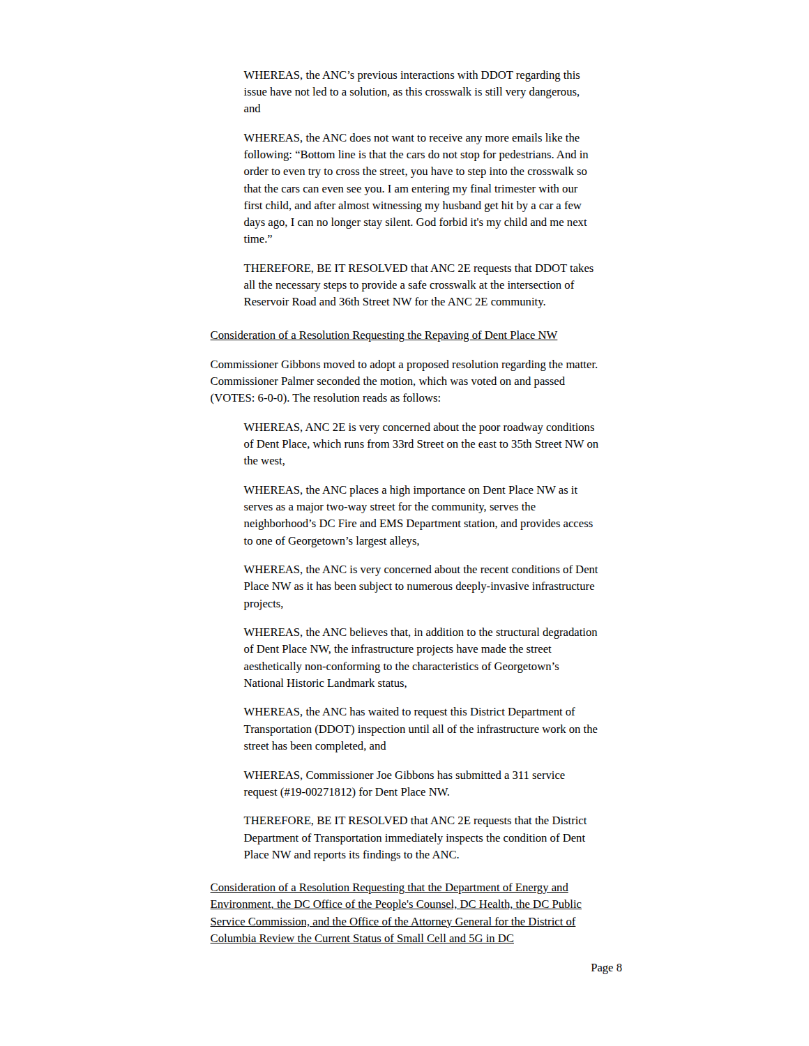WHEREAS, the ANC’s previous interactions with DDOT regarding this issue have not led to a solution, as this crosswalk is still very dangerous, and
WHEREAS, the ANC does not want to receive any more emails like the following: “Bottom line is that the cars do not stop for pedestrians. And in order to even try to cross the street, you have to step into the crosswalk so that the cars can even see you. I am entering my final trimester with our first child, and after almost witnessing my husband get hit by a car a few days ago, I can no longer stay silent. God forbid it's my child and me next time.”
THEREFORE, BE IT RESOLVED that ANC 2E requests that DDOT takes all the necessary steps to provide a safe crosswalk at the intersection of Reservoir Road and 36th Street NW for the ANC 2E community.
Consideration of a Resolution Requesting the Repaving of Dent Place NW
Commissioner Gibbons moved to adopt a proposed resolution regarding the matter. Commissioner Palmer seconded the motion, which was voted on and passed (VOTES: 6-0-0). The resolution reads as follows:
WHEREAS, ANC 2E is very concerned about the poor roadway conditions of Dent Place, which runs from 33rd Street on the east to 35th Street NW on the west,
WHEREAS, the ANC places a high importance on Dent Place NW as it serves as a major two-way street for the community, serves the neighborhood’s DC Fire and EMS Department station, and provides access to one of Georgetown’s largest alleys,
WHEREAS, the ANC is very concerned about the recent conditions of Dent Place NW as it has been subject to numerous deeply-invasive infrastructure projects,
WHEREAS, the ANC believes that, in addition to the structural degradation of Dent Place NW, the infrastructure projects have made the street aesthetically non-conforming to the characteristics of Georgetown’s National Historic Landmark status,
WHEREAS, the ANC has waited to request this District Department of Transportation (DDOT) inspection until all of the infrastructure work on the street has been completed, and
WHEREAS, Commissioner Joe Gibbons has submitted a 311 service request (#19-00271812) for Dent Place NW.
THEREFORE, BE IT RESOLVED that ANC 2E requests that the District Department of Transportation immediately inspects the condition of Dent Place NW and reports its findings to the ANC.
Consideration of a Resolution Requesting that the Department of Energy and Environment, the DC Office of the People's Counsel, DC Health, the DC Public Service Commission, and the Office of the Attorney General for the District of Columbia Review the Current Status of Small Cell and 5G in DC
Page 8